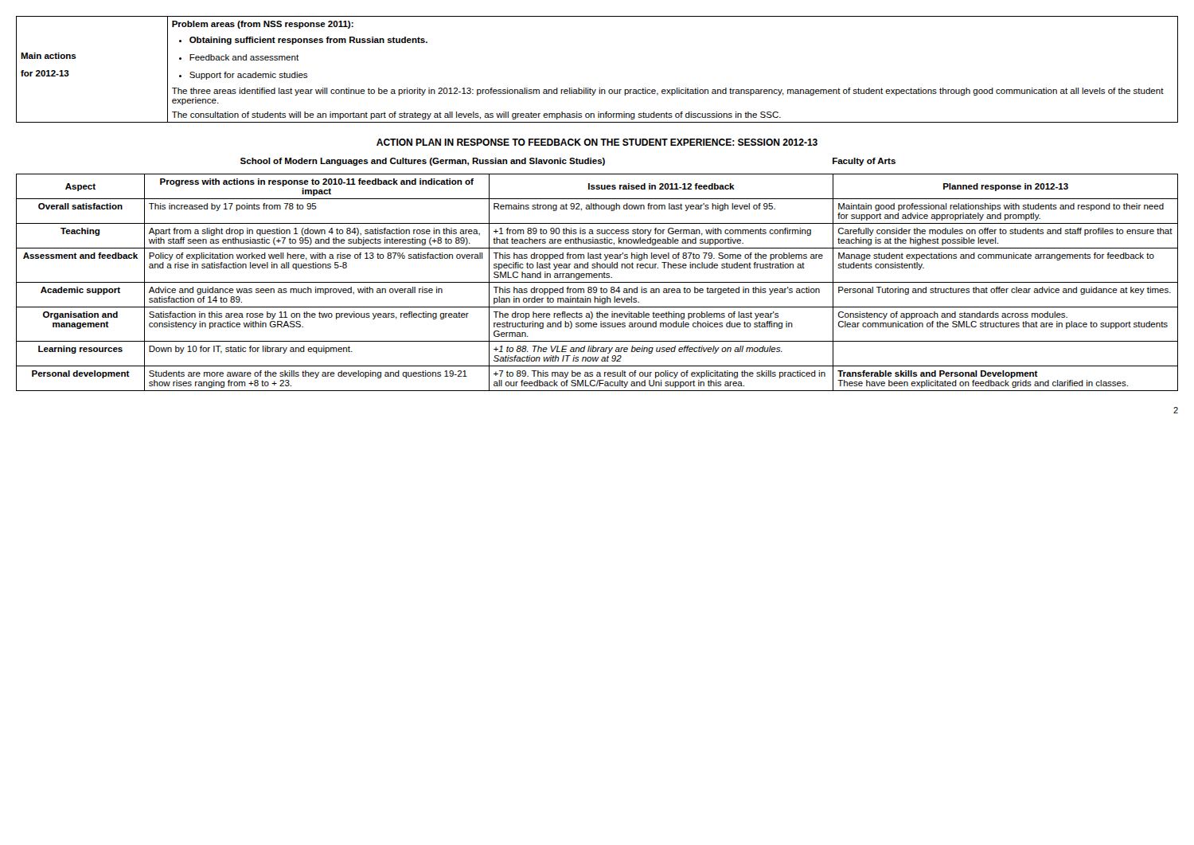| | Problem areas (from NSS response 2011): |
| | Obtaining sufficient responses from Russian students. |
| Main actions | Feedback and assessment |
| for 2012-13 | Support for academic studies |
| | The three areas identified last year will continue to be a priority in 2012-13: professionalism and reliability in our practice, explicitation and transparency, management of student expectations through good communication at all levels of the student experience. |
| | The consultation of students will be an important part of strategy at all levels, as will greater emphasis on informing students of discussions in the SSC. |
ACTION PLAN IN RESPONSE TO FEEDBACK ON THE STUDENT EXPERIENCE: SESSION 2012-13
School of Modern Languages and Cultures (German, Russian and Slavonic Studies) Faculty of Arts
| Aspect | Progress with actions in response to 2010-11 feedback and indication of impact | Issues raised in 2011-12 feedback | Planned response in 2012-13 |
| --- | --- | --- | --- |
| Overall satisfaction | This increased by 17 points from 78 to 95 | Remains strong at 92, although down from last year's high level of 95. | Maintain good professional relationships with students and respond to their need for support and advice appropriately and promptly. |
| Teaching | Apart from a slight drop in question 1 (down 4 to 84), satisfaction rose in this area, with staff seen as enthusiastic (+7 to 95) and the subjects interesting (+8 to 89). | +1 from 89 to 90 this is a success story for German, with comments confirming that teachers are enthusiastic, knowledgeable and supportive. | Carefully consider the modules on offer to students and staff profiles to ensure that teaching is at the highest possible level. |
| Assessment and feedback | Policy of explicitation worked well here, with a rise of 13 to 87% satisfaction overall and a rise in satisfaction level in all questions 5-8 | This has dropped from last year's high level of 87to 79. Some of the problems are specific to last year and should not recur. These include student frustration at SMLC hand in arrangements. | Manage student expectations and communicate arrangements for feedback to students consistently. |
| Academic support | Advice and guidance was seen as much improved, with an overall rise in satisfaction of 14 to 89. | This has dropped from 89 to 84 and is an area to be targeted in this year's action plan in order to maintain high levels. | Personal Tutoring and structures that offer clear advice and guidance at key times. |
| Organisation and management | Satisfaction in this area rose by 11 on the two previous years, reflecting greater consistency in practice within GRASS. | The drop here reflects a) the inevitable teething problems of last year's restructuring and b) some issues around module choices due to staffing in German. | Consistency of approach and standards across modules. Clear communication of the SMLC structures that are in place to support students |
| Learning resources | Down by 10 for IT, static for library and equipment. | +1 to 88. The VLE and library are being used effectively on all modules. Satisfaction with IT is now at 92 | |
| Personal development | Students are more aware of the skills they are developing and questions 19-21 show rises ranging from +8 to + 23. | +7 to 89. This may be as a result of our policy of explicitating the skills practiced in all our feedback of SMLC/Faculty and Uni support in this area. | Transferable skills and Personal Development These have been explicitated on feedback grids and clarified in classes. |
2